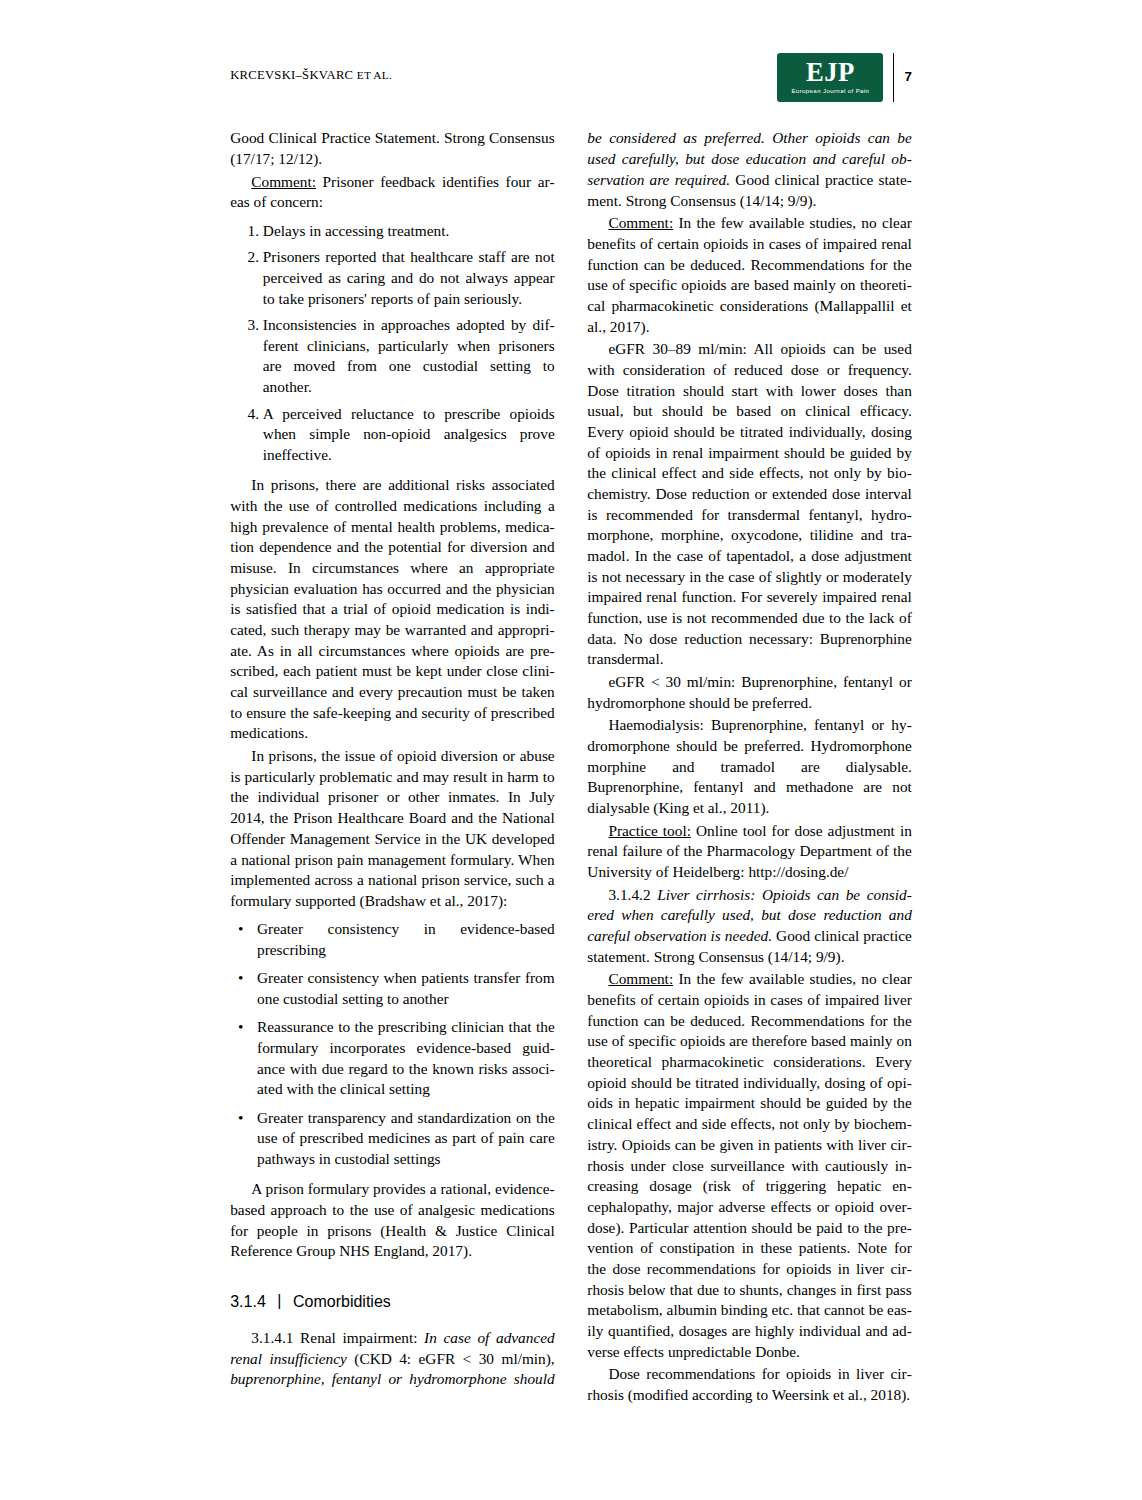KRCEVSKI–ŠKVARC ET AL.
EJP European Journal of Pain
7
Good Clinical Practice Statement. Strong Consensus (17/17; 12/12).
Comment: Prisoner feedback identifies four areas of concern:
Delays in accessing treatment.
Prisoners reported that healthcare staff are not perceived as caring and do not always appear to take prisoners' reports of pain seriously.
Inconsistencies in approaches adopted by different clinicians, particularly when prisoners are moved from one custodial setting to another.
A perceived reluctance to prescribe opioids when simple non-opioid analgesics prove ineffective.
In prisons, there are additional risks associated with the use of controlled medications including a high prevalence of mental health problems, medication dependence and the potential for diversion and misuse. In circumstances where an appropriate physician evaluation has occurred and the physician is satisfied that a trial of opioid medication is indicated, such therapy may be warranted and appropriate. As in all circumstances where opioids are prescribed, each patient must be kept under close clinical surveillance and every precaution must be taken to ensure the safe-keeping and security of prescribed medications.
In prisons, the issue of opioid diversion or abuse is particularly problematic and may result in harm to the individual prisoner or other inmates. In July 2014, the Prison Healthcare Board and the National Offender Management Service in the UK developed a national prison pain management formulary. When implemented across a national prison service, such a formulary supported (Bradshaw et al., 2017):
Greater consistency in evidence-based prescribing
Greater consistency when patients transfer from one custodial setting to another
Reassurance to the prescribing clinician that the formulary incorporates evidence-based guidance with due regard to the known risks associated with the clinical setting
Greater transparency and standardization on the use of prescribed medicines as part of pain care pathways in custodial settings
A prison formulary provides a rational, evidence-based approach to the use of analgesic medications for people in prisons (Health & Justice Clinical Reference Group NHS England, 2017).
3.1.4|Comorbidities
3.1.4.1 Renal impairment: In case of advanced renal insufficiency (CKD 4: eGFR < 30 ml/min), buprenorphine, fentanyl or hydromorphone should be considered as preferred. Other opioids can be used carefully, but dose education and careful observation are required. Good clinical practice statement. Strong Consensus (14/14; 9/9).
Comment: In the few available studies, no clear benefits of certain opioids in cases of impaired renal function can be deduced. Recommendations for the use of specific opioids are based mainly on theoretical pharmacokinetic considerations (Mallappallil et al., 2017).
eGFR 30–89 ml/min: All opioids can be used with consideration of reduced dose or frequency. Dose titration should start with lower doses than usual, but should be based on clinical efficacy. Every opioid should be titrated individually, dosing of opioids in renal impairment should be guided by the clinical effect and side effects, not only by biochemistry. Dose reduction or extended dose interval is recommended for transdermal fentanyl, hydromorphone, morphine, oxycodone, tilidine and tramadol. In the case of tapentadol, a dose adjustment is not necessary in the case of slightly or moderately impaired renal function. For severely impaired renal function, use is not recommended due to the lack of data. No dose reduction necessary: Buprenorphine transdermal.
eGFR < 30 ml/min: Buprenorphine, fentanyl or hydromorphone should be preferred.
Haemodialysis: Buprenorphine, fentanyl or hydromorphone should be preferred. Hydromorphone morphine and tramadol are dialysable. Buprenorphine, fentanyl and methadone are not dialysable (King et al., 2011).
Practice tool: Online tool for dose adjustment in renal failure of the Pharmacology Department of the University of Heidelberg: http://dosing.de/
3.1.4.2 Liver cirrhosis: Opioids can be considered when carefully used, but dose reduction and careful observation is needed. Good clinical practice statement. Strong Consensus (14/14; 9/9).
Comment: In the few available studies, no clear benefits of certain opioids in cases of impaired liver function can be deduced. Recommendations for the use of specific opioids are therefore based mainly on theoretical pharmacokinetic considerations. Every opioid should be titrated individually, dosing of opioids in hepatic impairment should be guided by the clinical effect and side effects, not only by biochemistry. Opioids can be given in patients with liver cirrhosis under close surveillance with cautiously increasing dosage (risk of triggering hepatic encephalopathy, major adverse effects or opioid overdose). Particular attention should be paid to the prevention of constipation in these patients. Note for the dose recommendations for opioids in liver cirrhosis below that due to shunts, changes in first pass metabolism, albumin binding etc. that cannot be easily quantified, dosages are highly individual and adverse effects unpredictable Donbe.
Dose recommendations for opioids in liver cirrhosis (modified according to Weersink et al., 2018).